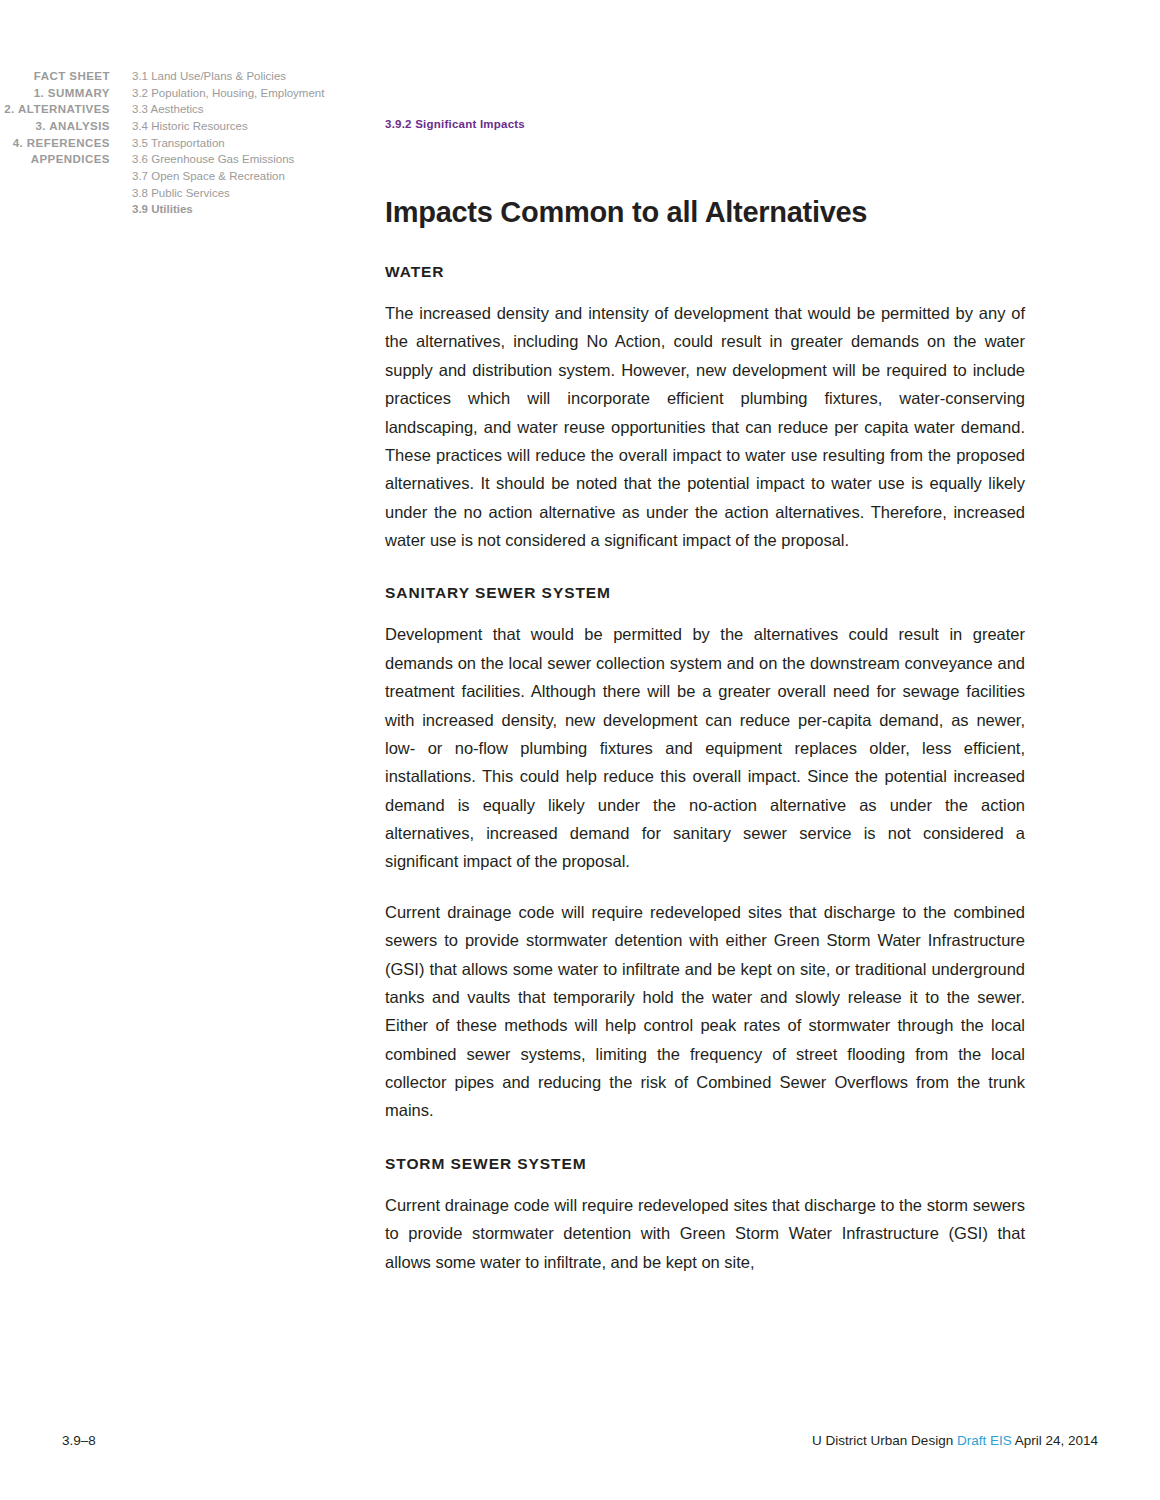| FACT SHEET | 3.1 Land Use/Plans & Policies |
| 1. SUMMARY | 3.2 Population, Housing, Employment |
| 2. ALTERNATIVES | 3.3 Aesthetics |
| 3. ANALYSIS | 3.4 Historic Resources |
| 4. REFERENCES | 3.5 Transportation |
| APPENDICES | 3.6 Greenhouse Gas Emissions |
| | 3.7 Open Space & Recreation |
| | 3.8 Public Services |
| | 3.9 Utilities |
3.9.2 Significant Impacts
Impacts Common to all Alternatives
WATER
The increased density and intensity of development that would be permitted by any of the alternatives, including No Action, could result in greater demands on the water supply and distribution system. However, new development will be required to include practices which will incorporate efficient plumbing fixtures, water-conserving landscaping, and water reuse opportunities that can reduce per capita water demand. These practices will reduce the overall impact to water use resulting from the proposed alternatives. It should be noted that the potential impact to water use is equally likely under the no action alternative as under the action alternatives. Therefore, increased water use is not considered a significant impact of the proposal.
SANITARY SEWER SYSTEM
Development that would be permitted by the alternatives could result in greater demands on the local sewer collection system and on the downstream conveyance and treatment facilities. Although there will be a greater overall need for sewage facilities with increased density, new development can reduce per-capita demand, as newer, low- or no-flow plumbing fixtures and equipment replaces older, less efficient, installations. This could help reduce this overall impact. Since the potential increased demand is equally likely under the no-action alternative as under the action alternatives, increased demand for sanitary sewer service is not considered a significant impact of the proposal.
Current drainage code will require redeveloped sites that discharge to the combined sewers to provide stormwater detention with either Green Storm Water Infrastructure (GSI) that allows some water to infiltrate and be kept on site, or traditional underground tanks and vaults that temporarily hold the water and slowly release it to the sewer. Either of these methods will help control peak rates of stormwater through the local combined sewer systems, limiting the frequency of street flooding from the local collector pipes and reducing the risk of Combined Sewer Overflows from the trunk mains.
STORM SEWER SYSTEM
Current drainage code will require redeveloped sites that discharge to the storm sewers to provide stormwater detention with Green Storm Water Infrastructure (GSI) that allows some water to infiltrate, and be kept on site,
3.9–8
U District Urban Design Draft EIS April 24, 2014